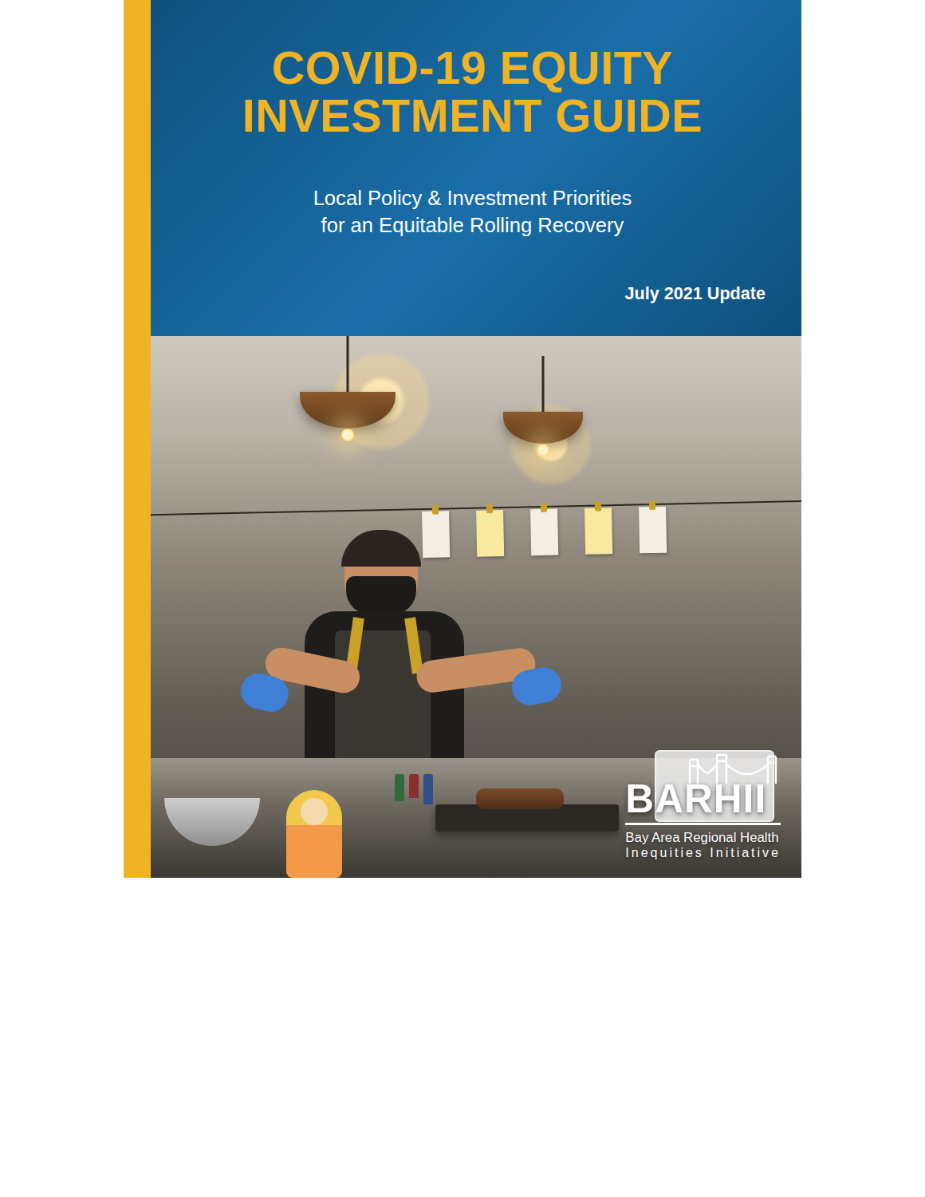COVID-19 EQUITY
INVESTMENT GUIDE
Local Policy & Investment Priorities
for an Equitable Rolling Recovery
July 2021 Update
BARHII
Bay Area Regional Health
Inequities Initiative